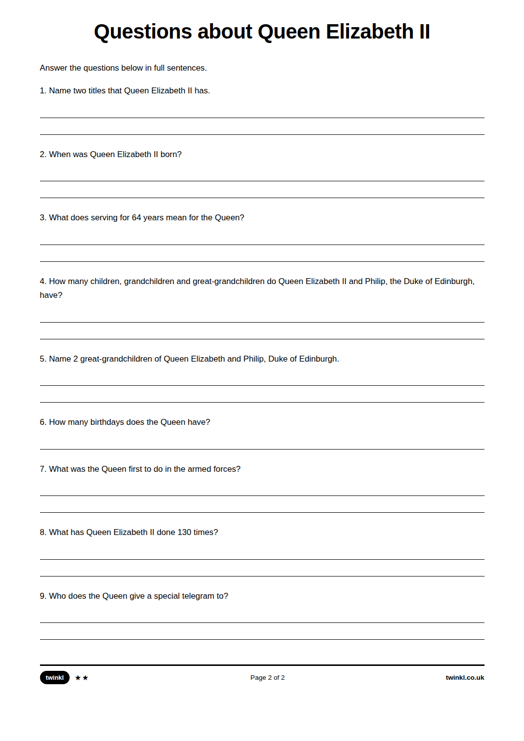Questions about Queen Elizabeth II
Answer the questions below in full sentences.
1. Name two titles that Queen Elizabeth II has.
2. When was Queen Elizabeth II born?
3. What does serving for 64 years mean for the Queen?
4. How many children, grandchildren and great-grandchildren do Queen Elizabeth II and Philip, the Duke of Edinburgh, have?
5. Name 2 great-grandchildren of Queen Elizabeth and Philip, Duke of Edinburgh.
6. How many birthdays does the Queen have?
7. What was the Queen first to do in the armed forces?
8. What has Queen Elizabeth II done 130 times?
9. Who does the Queen give a special telegram to?
twinkl ★★
Page 2 of 2
twinkl.co.uk